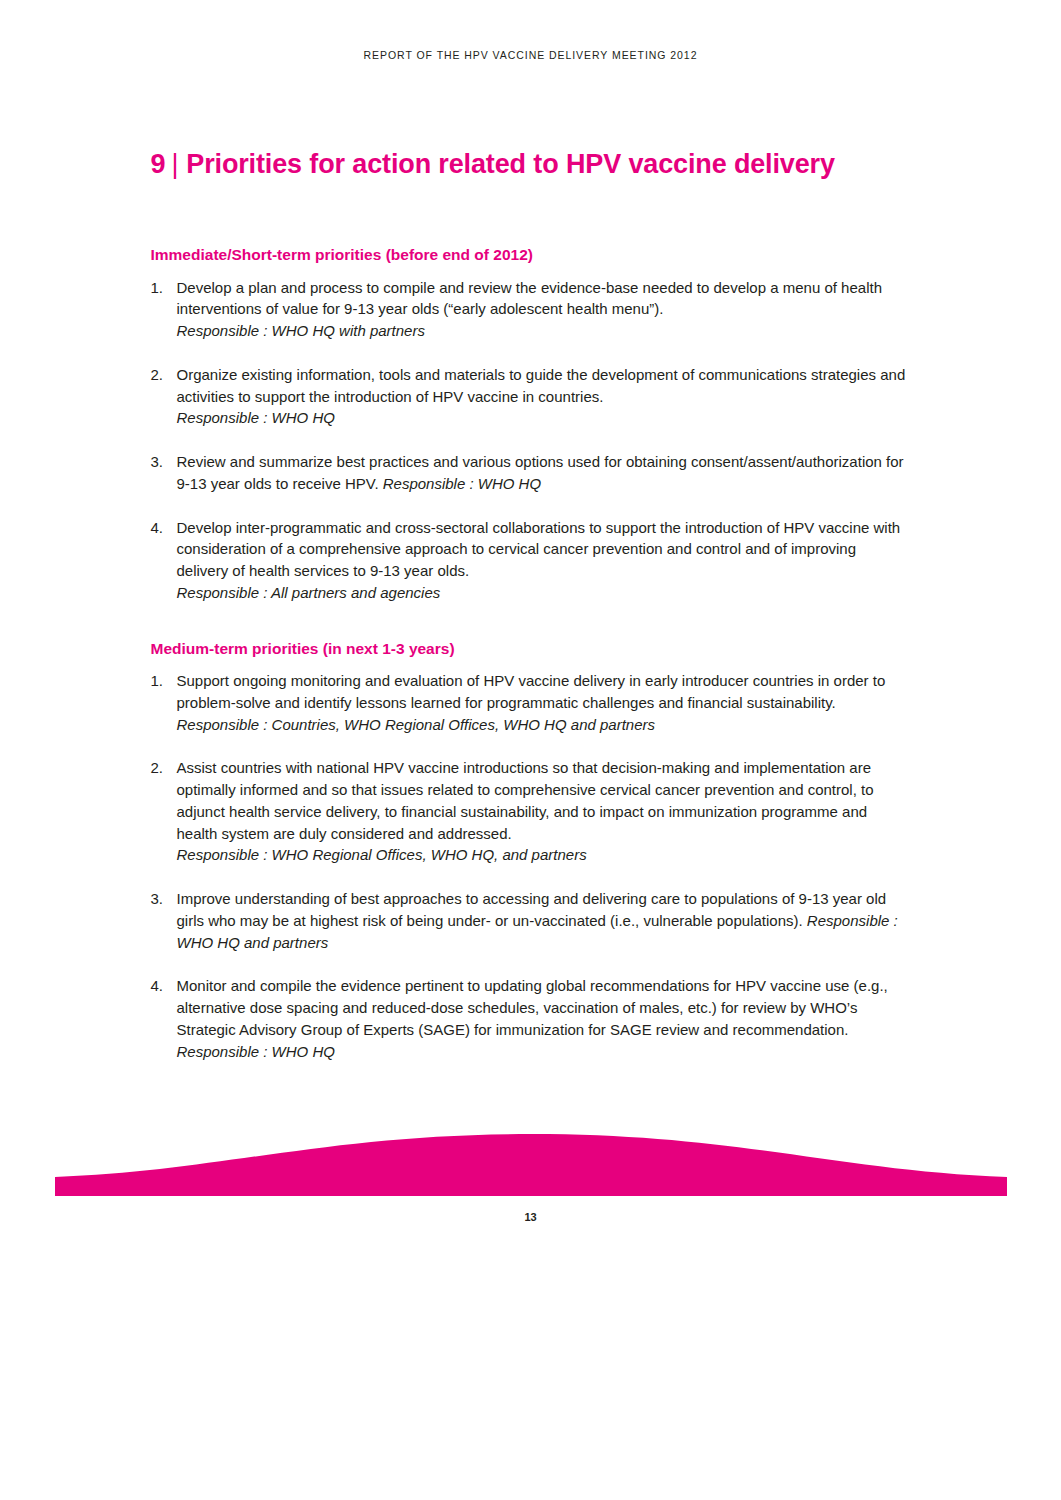Report of the HPV Vaccine Delivery Meeting 2012
9|Priorities for action related to HPV vaccine delivery
Immediate/Short-term priorities (before end of 2012)
1. Develop a plan and process to compile and review the evidence-base needed to develop a menu of health interventions of value for 9-13 year olds (“early adolescent health menu”).
Responsible : WHO HQ with partners
2. Organize existing information, tools and materials to guide the development of communications strategies and activities to support the introduction of HPV vaccine in countries.
Responsible : WHO HQ
3. Review and summarize best practices and various options used for obtaining consent/assent/authorization for 9-13 year olds to receive HPV. Responsible : WHO HQ
4. Develop inter-programmatic and cross-sectoral collaborations to support the introduction of HPV vaccine with consideration of a comprehensive approach to cervical cancer prevention and control and of improving delivery of health services to 9-13 year olds.
Responsible : All partners and agencies
Medium-term priorities (in next 1-3 years)
1. Support ongoing monitoring and evaluation of HPV vaccine delivery in early introducer countries in order to problem-solve and identify lessons learned for programmatic challenges and financial sustainability. Responsible : Countries, WHO Regional Offices, WHO HQ and partners
2. Assist countries with national HPV vaccine introductions so that decision-making and implementation are optimally informed and so that issues related to comprehensive cervical cancer prevention and control, to adjunct health service delivery, to financial sustainability, and to impact on immunization programme and health system are duly considered and addressed.
Responsible : WHO Regional Offices, WHO HQ, and partners
3. Improve understanding of best approaches to accessing and delivering care to populations of 9-13 year old girls who may be at highest risk of being under- or un-vaccinated (i.e., vulnerable populations). Responsible : WHO HQ and partners
4. Monitor and compile the evidence pertinent to updating global recommendations for HPV vaccine use (e.g., alternative dose spacing and reduced-dose schedules, vaccination of males, etc.) for review by WHO’s Strategic Advisory Group of Experts (SAGE) for immunization for SAGE review and recommendation. Responsible : WHO HQ
13